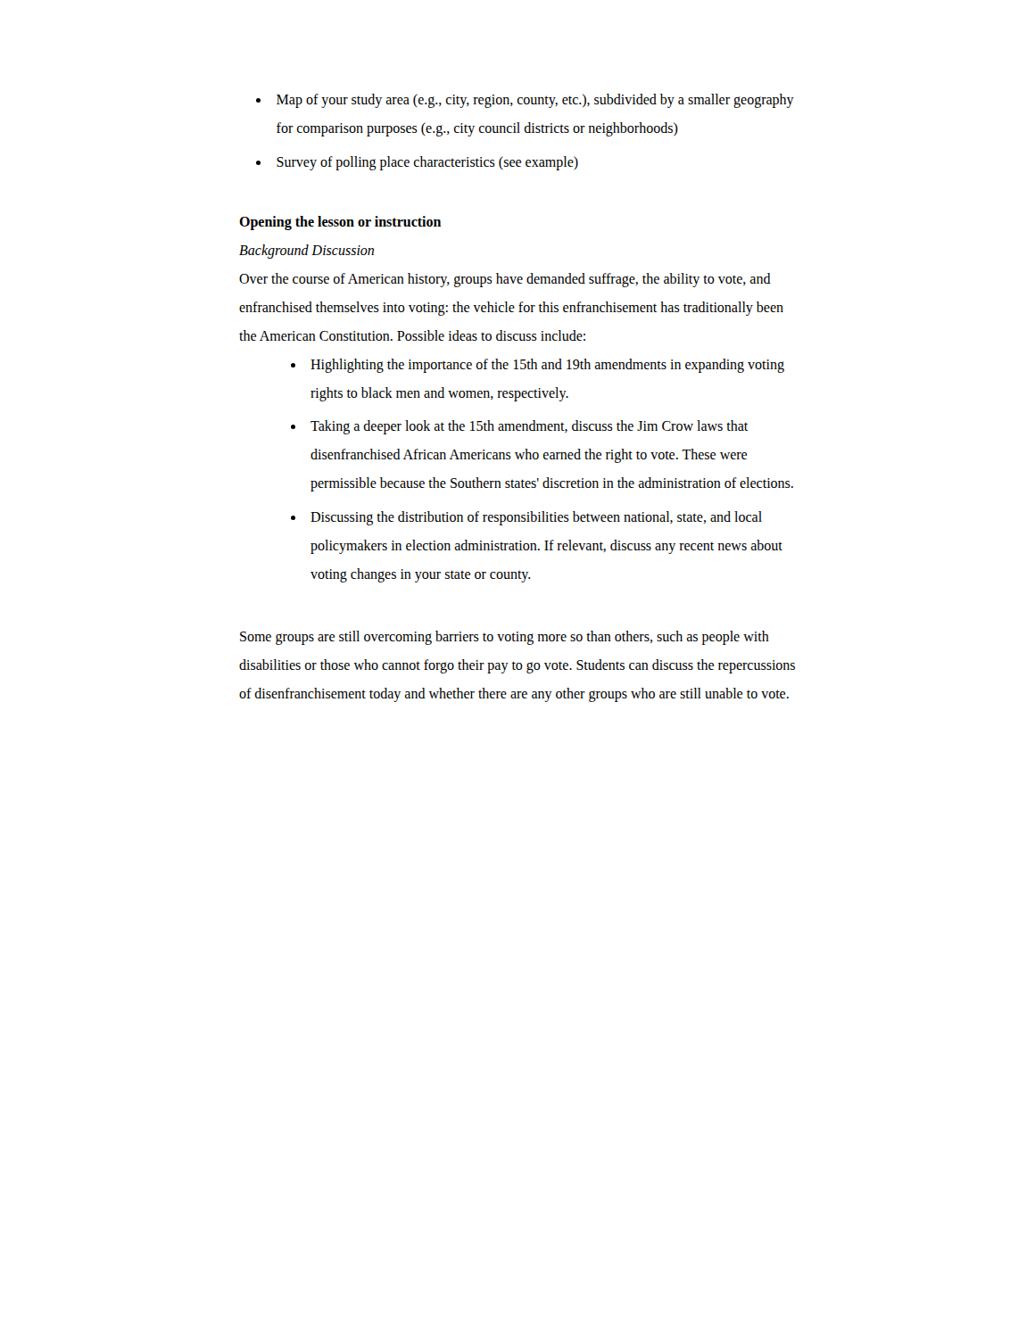Map of your study area (e.g., city, region, county, etc.), subdivided by a smaller geography for comparison purposes (e.g., city council districts or neighborhoods)
Survey of polling place characteristics (see example)
Opening the lesson or instruction
Background Discussion
Over the course of American history, groups have demanded suffrage, the ability to vote, and enfranchised themselves into voting: the vehicle for this enfranchisement has traditionally been the American Constitution. Possible ideas to discuss include:
Highlighting the importance of the 15th and 19th amendments in expanding voting rights to black men and women, respectively.
Taking a deeper look at the 15th amendment, discuss the Jim Crow laws that disenfranchised African Americans who earned the right to vote. These were permissible because the Southern states' discretion in the administration of elections.
Discussing the distribution of responsibilities between national, state, and local policymakers in election administration. If relevant, discuss any recent news about voting changes in your state or county.
Some groups are still overcoming barriers to voting more so than others, such as people with disabilities or those who cannot forgo their pay to go vote. Students can discuss the repercussions of disenfranchisement today and whether there are any other groups who are still unable to vote.